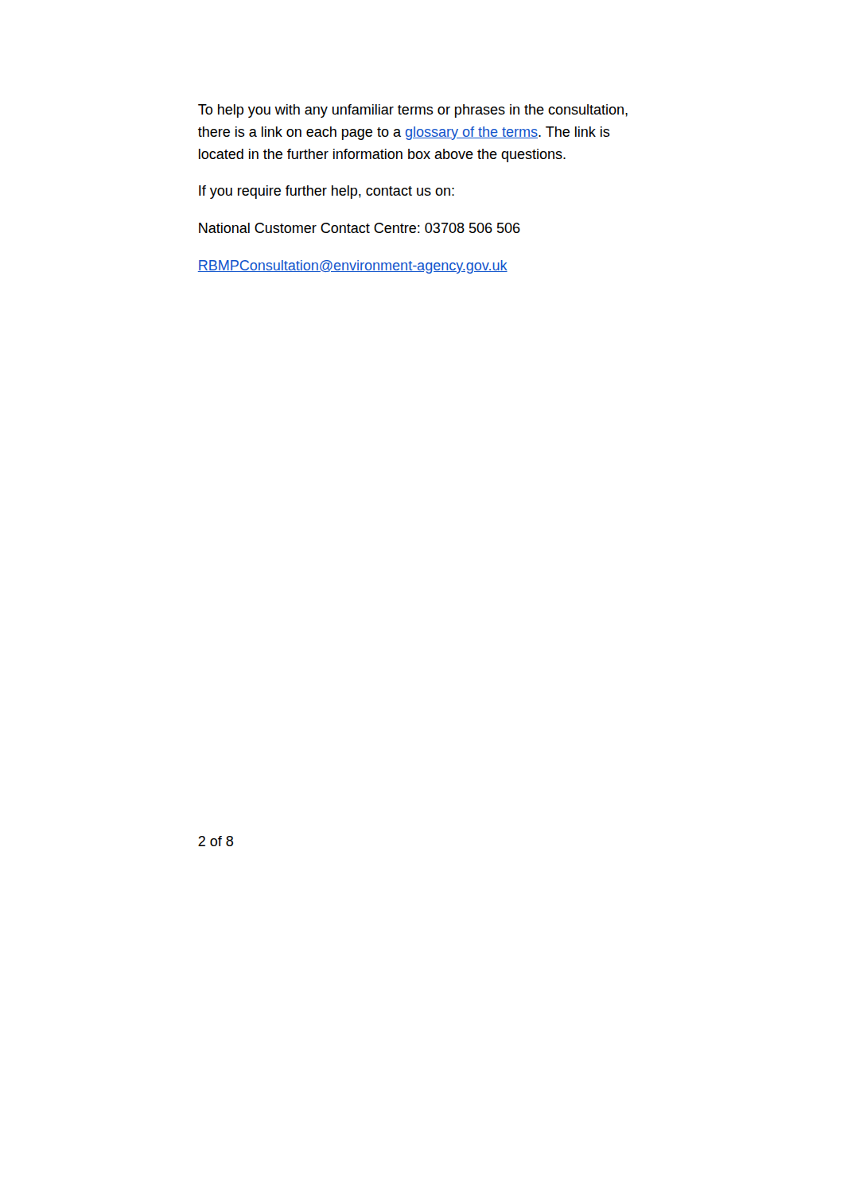To help you with any unfamiliar terms or phrases in the consultation, there is a link on each page to a glossary of the terms. The link is located in the further information box above the questions.
If you require further help, contact us on:
National Customer Contact Centre: 03708 506 506
RBMPConsultation@environment-agency.gov.uk
2 of 8